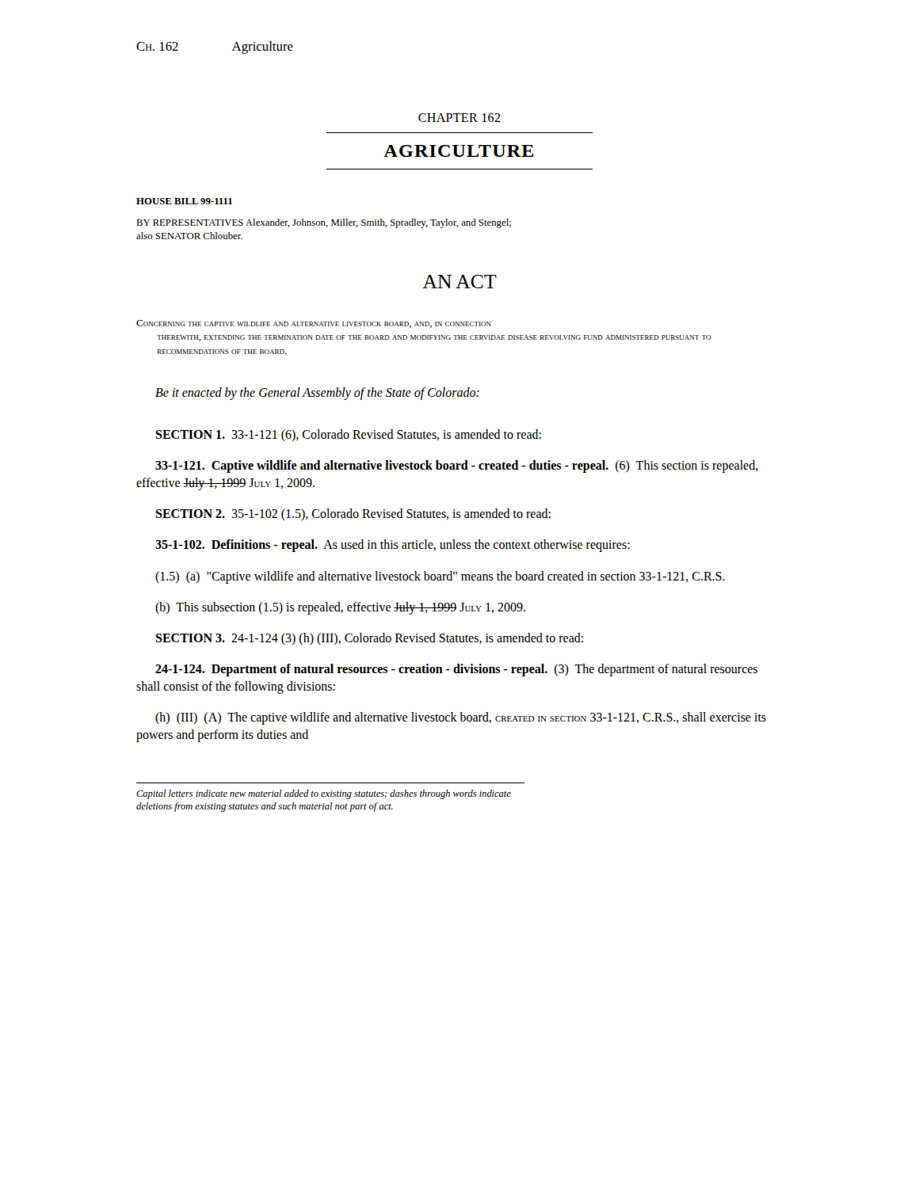Ch. 162 Agriculture
CHAPTER 162
AGRICULTURE
HOUSE BILL 99-1111
BY REPRESENTATIVES Alexander, Johnson, Miller, Smith, Spradley, Taylor, and Stengel;
also SENATOR Chlouber.
AN ACT
Concerning the captive wildlife and alternative livestock board, and, in connection therewith, extending the termination date of the board and modifying the cervidae disease revolving fund administered pursuant to recommendations of the board.
Be it enacted by the General Assembly of the State of Colorado:
SECTION 1. 33-1-121 (6), Colorado Revised Statutes, is amended to read:
33-1-121. Captive wildlife and alternative livestock board - created - duties - repeal. (6) This section is repealed, effective July 1, 1999 July 1, 2009.
SECTION 2. 35-1-102 (1.5), Colorado Revised Statutes, is amended to read:
35-1-102. Definitions - repeal. As used in this article, unless the context otherwise requires:
(1.5) (a) "Captive wildlife and alternative livestock board" means the board created in section 33-1-121, C.R.S.
(b) This subsection (1.5) is repealed, effective July 1, 1999 July 1, 2009.
SECTION 3. 24-1-124 (3) (h) (III), Colorado Revised Statutes, is amended to read:
24-1-124. Department of natural resources - creation - divisions - repeal. (3) The department of natural resources shall consist of the following divisions:
(h) (III) (A) The captive wildlife and alternative livestock board, created in section 33-1-121, C.R.S., shall exercise its powers and perform its duties and
Capital letters indicate new material added to existing statutes; dashes through words indicate deletions from existing statutes and such material not part of act.